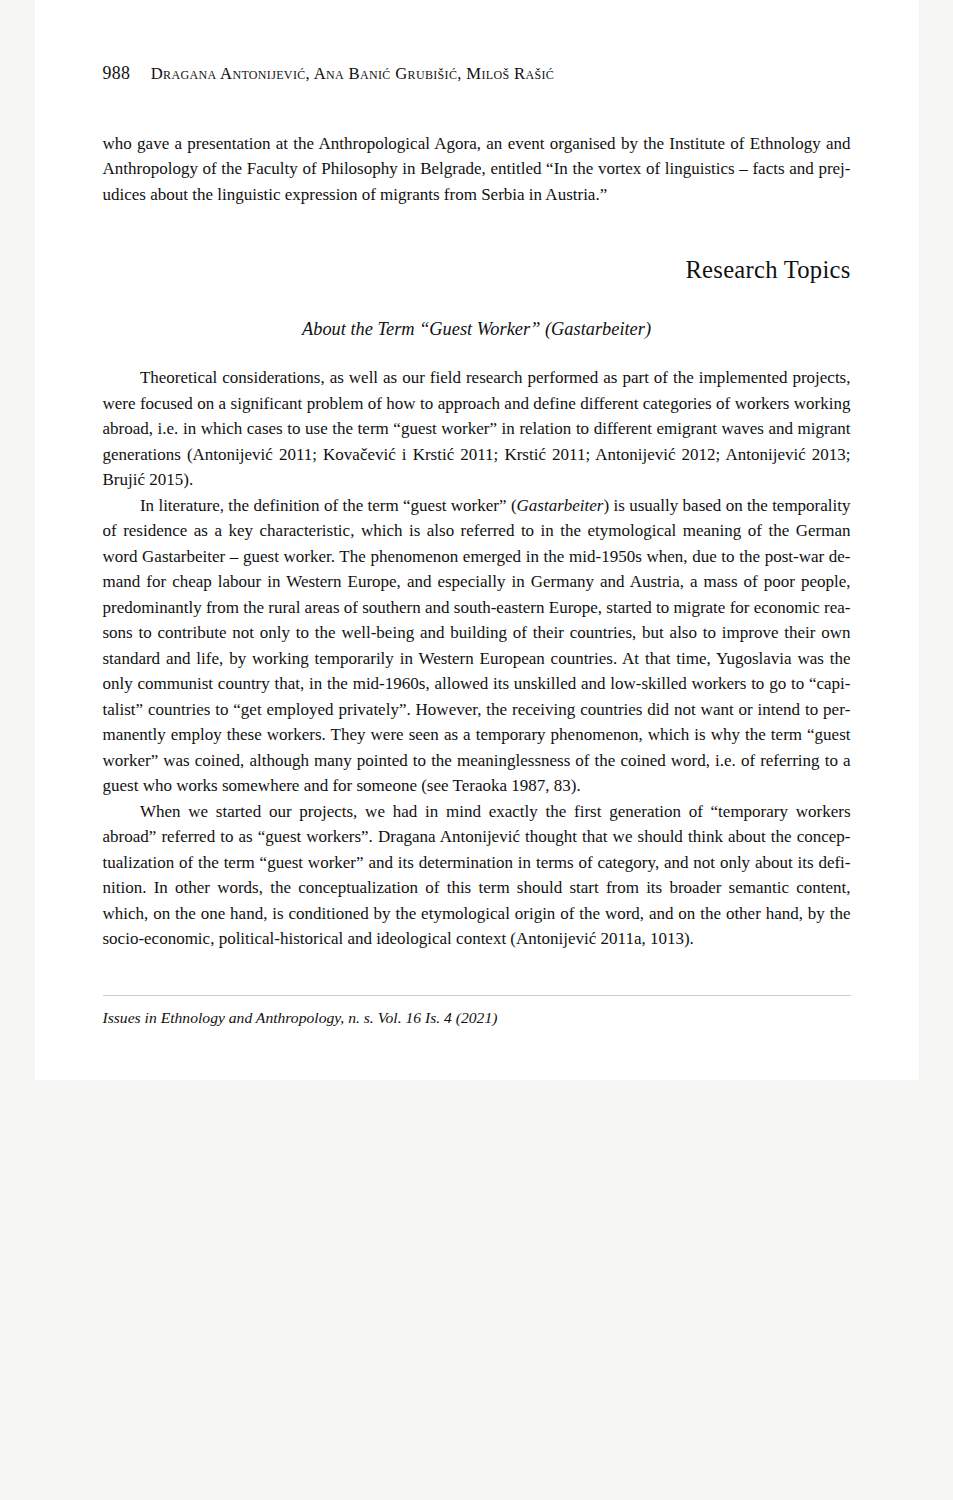988 Dragana Antonijević, Ana Banić Grubišić, Miloš Rašić
who gave a presentation at the Anthropological Agora, an event organised by the Institute of Ethnology and Anthropology of the Faculty of Philosophy in Belgrade, entitled “In the vortex of linguistics – facts and prejudices about the linguistic expression of migrants from Serbia in Austria.”
Research Topics
About the Term “Guest Worker” (Gastarbeiter)
Theoretical considerations, as well as our field research performed as part of the implemented projects, were focused on a significant problem of how to approach and define different categories of workers working abroad, i.e. in which cases to use the term “guest worker” in relation to different emigrant waves and migrant generations (Antonijević 2011; Kovačević i Krstić 2011; Krstić 2011; Antonijević 2012; Antonijević 2013; Brujić 2015).
In literature, the definition of the term “guest worker” (Gastarbeiter) is usually based on the temporality of residence as a key characteristic, which is also referred to in the etymological meaning of the German word Gastarbeiter – guest worker. The phenomenon emerged in the mid-1950s when, due to the post-war demand for cheap labour in Western Europe, and especially in Germany and Austria, a mass of poor people, predominantly from the rural areas of southern and south-eastern Europe, started to migrate for economic reasons to contribute not only to the well-being and building of their countries, but also to improve their own standard and life, by working temporarily in Western European countries. At that time, Yugoslavia was the only communist country that, in the mid-1960s, allowed its unskilled and low-skilled workers to go to “capitalist” countries to “get employed privately”. However, the receiving countries did not want or intend to permanently employ these workers. They were seen as a temporary phenomenon, which is why the term “guest worker” was coined, although many pointed to the meaninglessness of the coined word, i.e. of referring to a guest who works somewhere and for someone (see Teraoka 1987, 83).
When we started our projects, we had in mind exactly the first generation of “temporary workers abroad” referred to as “guest workers”. Dragana Antonijević thought that we should think about the conceptualization of the term “guest worker” and its determination in terms of category, and not only about its definition. In other words, the conceptualization of this term should start from its broader semantic content, which, on the one hand, is conditioned by the etymological origin of the word, and on the other hand, by the socio-economic, political-historical and ideological context (Antonijević 2011a, 1013).
Issues in Ethnology and Anthropology, n. s. Vol. 16 Is. 4 (2021)